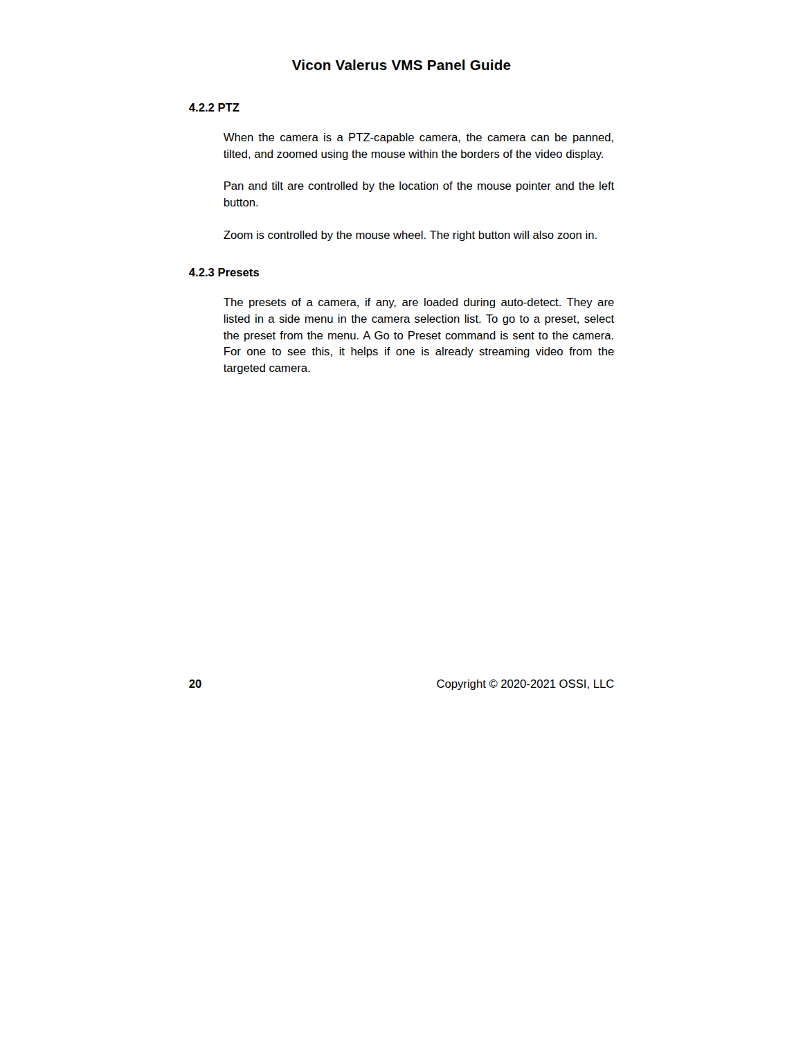Vicon Valerus VMS Panel Guide
4.2.2 PTZ
When the camera is a PTZ-capable camera, the camera can be panned, tilted, and zoomed using the mouse within the borders of the video display.
Pan and tilt are controlled by the location of the mouse pointer and the left button.
Zoom is controlled by the mouse wheel. The right button will also zoon in.
4.2.3 Presets
The presets of a camera, if any, are loaded during auto-detect. They are listed in a side menu in the camera selection list. To go to a preset, select the preset from the menu. A Go to Preset command is sent to the camera. For one to see this, it helps if one is already streaming video from the targeted camera.
20 Copyright © 2020-2021 OSSI, LLC